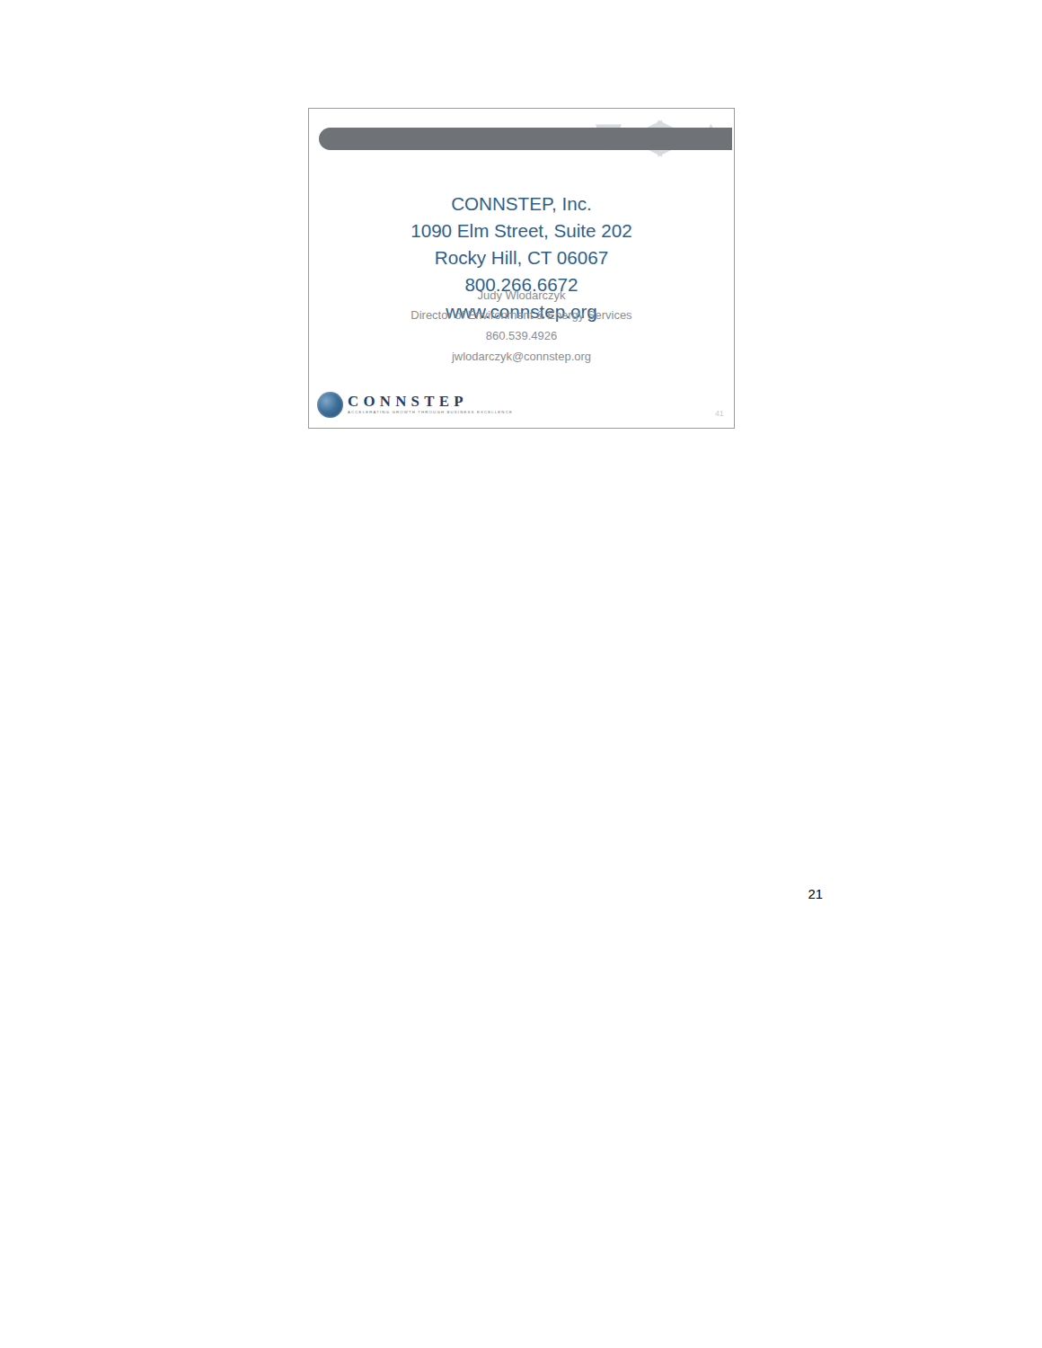▼◀▶▲
CONNSTEP, Inc.
1090 Elm Street, Suite 202
Rocky Hill, CT 06067
800.266.6672
www.connstep.org
Judy Wlodarczyk
Director of Environment & Energy Services
860.539.4926
jwlodarczyk@connstep.org
CONNSTEP ACCELERATING GROWTH THROUGH BUSINESS EXCELLENCE
41
21